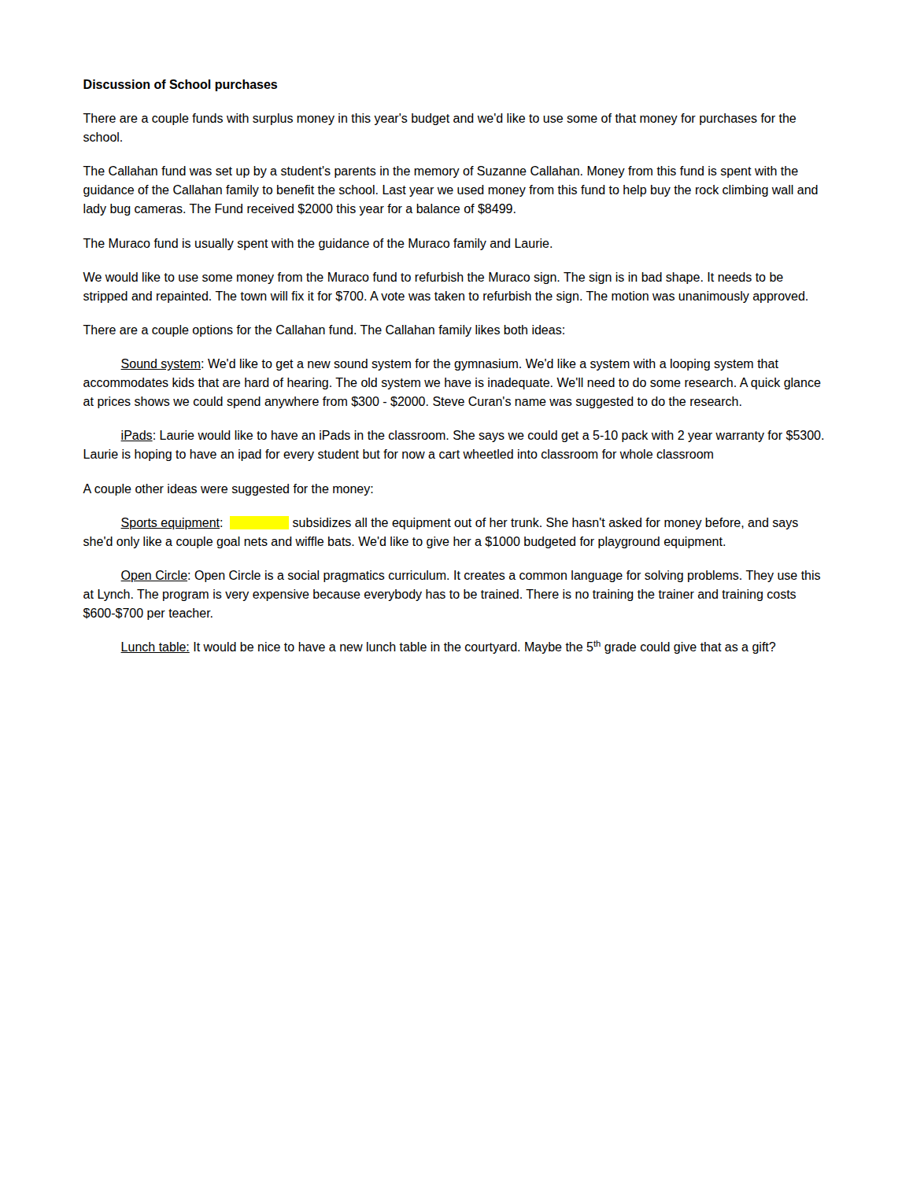Discussion of School purchases
There are a couple funds with surplus money in this year's budget and we'd like to use some of that money for purchases for the school.
The Callahan fund was set up by a student's parents in the memory of Suzanne Callahan. Money from this fund is spent with the guidance of the Callahan family to benefit the school. Last year we used money from this fund to help buy the rock climbing wall and lady bug cameras. The Fund received $2000 this year for a balance of $8499.
The Muraco fund is usually spent with the guidance of the Muraco family and Laurie.
We would like to use some money from the Muraco fund to refurbish the Muraco sign. The sign is in bad shape. It needs to be stripped and repainted. The town will fix it for $700. A vote was taken to refurbish the sign. The motion was unanimously approved.
There are a couple options for the Callahan fund. The Callahan family likes both ideas:
Sound system: We'd like to get a new sound system for the gymnasium. We'd like a system with a looping system that accommodates kids that are hard of hearing. The old system we have is inadequate. We'll need to do some research. A quick glance at prices shows we could spend anywhere from $300 - $2000. Steve Curan's name was suggested to do the research.
iPads: Laurie would like to have an iPads in the classroom. She says we could get a 5-10 pack with 2 year warranty for $5300. Laurie is hoping to have an ipad for every student but for now a cart wheetled into classroom for whole classroom
A couple other ideas were suggested for the money:
Sports equipment: subsidizes all the equipment out of her trunk. She hasn't asked for money before, and says she'd only like a couple goal nets and wiffle bats. We'd like to give her a $1000 budgeted for playground equipment.
Open Circle: Open Circle is a social pragmatics curriculum. It creates a common language for solving problems. They use this at Lynch. The program is very expensive because everybody has to be trained. There is no training the trainer and training costs $600-$700 per teacher.
Lunch table: It would be nice to have a new lunch table in the courtyard. Maybe the 5th grade could give that as a gift?